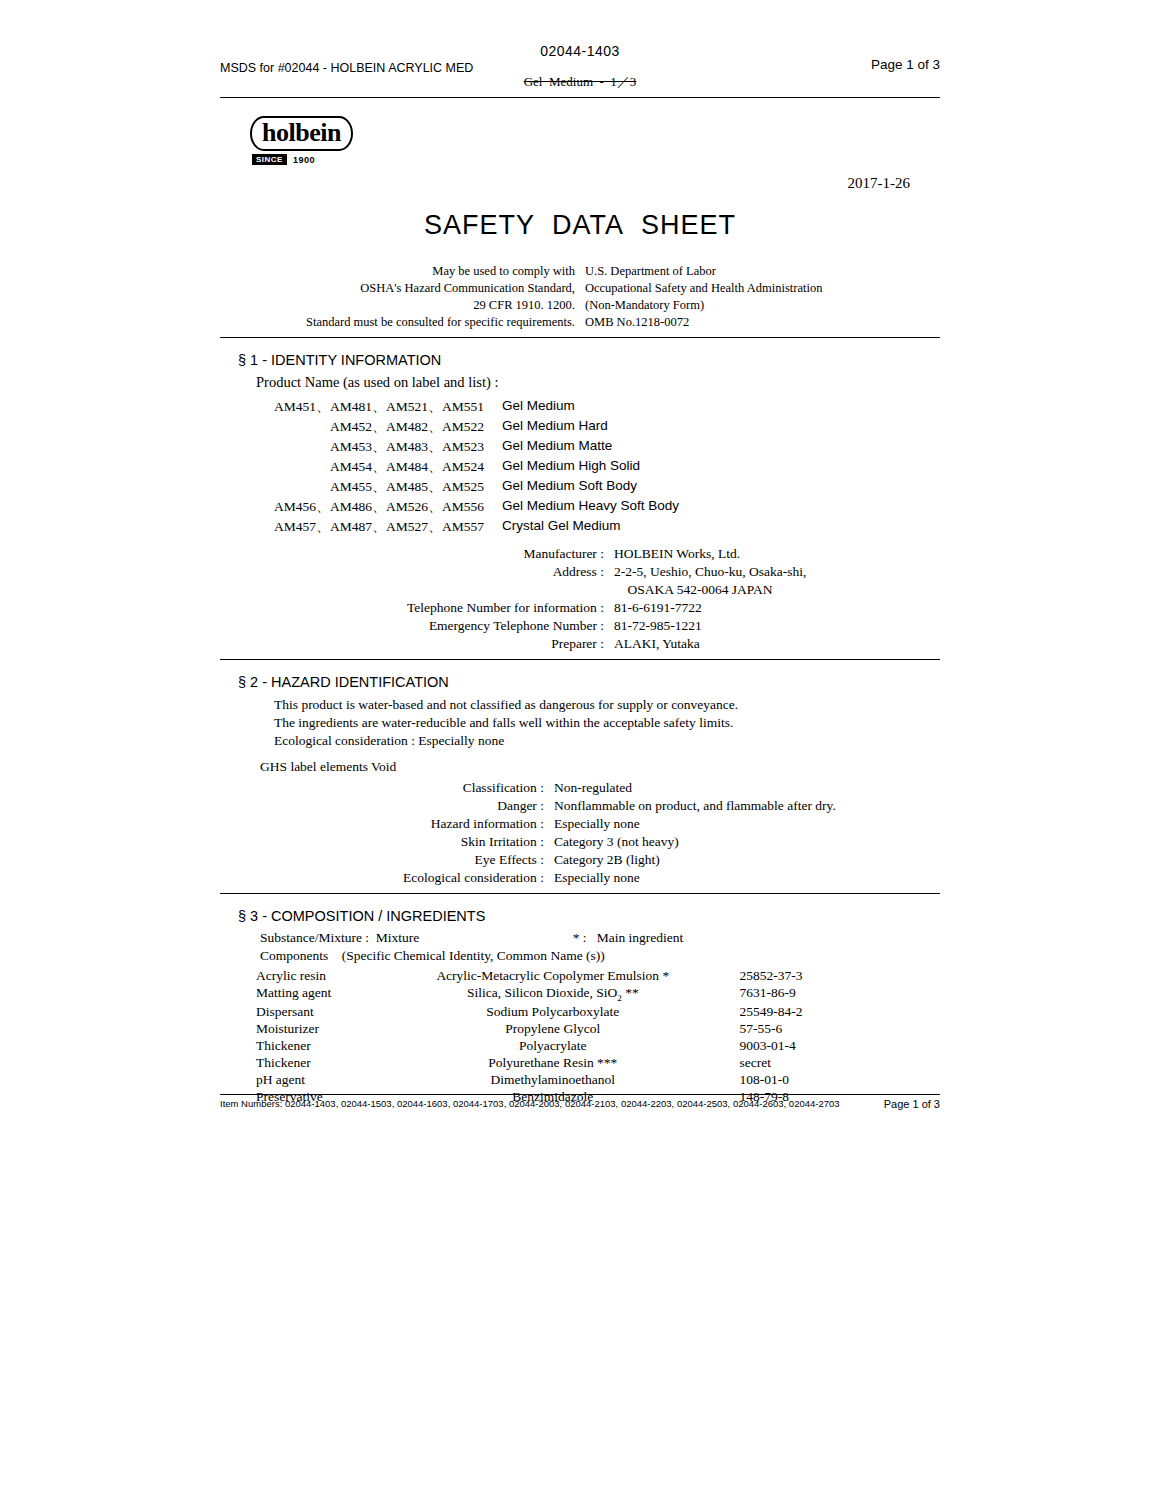MSDS for #02044 - HOLBEIN ACRYLIC MED
02044-1403
Gel Medium - 1／3
Page 1 of 3
holbein
SINCE 1900
2017-1-26
SAFETY DATA SHEET
May be used to comply with
OSHA's Hazard Communication Standard,
29 CFR 1910. 1200.
Standard must be consulted for specific requirements.
U.S. Department of Labor
Occupational Safety and Health Administration
(Non-Mandatory Form)
OMB No.1218-0072
§ 1 - IDENTITY INFORMATION
Product Name (as used on label and list) :
| AM451、AM481、AM521、AM551 | Gel Medium |
| AM452、AM482、AM522 | Gel Medium Hard |
| AM453、AM483、AM523 | Gel Medium Matte |
| AM454、AM484、AM524 | Gel Medium High Solid |
| AM455、AM485、AM525 | Gel Medium Soft Body |
| AM456、AM486、AM526、AM556 | Gel Medium Heavy Soft Body |
| AM457、AM487、AM527、AM557 | Crystal Gel Medium |
| Manufacturer : | HOLBEIN Works, Ltd. |
| Address : | 2-2-5, Ueshio, Chuo-ku, Osaka-shi, |
| | OSAKA 542-0064 JAPAN |
| Telephone Number for information : | 81-6-6191-7722 |
| Emergency Telephone Number : | 81-72-985-1221 |
| Preparer : | ALAKI, Yutaka |
§ 2 - HAZARD IDENTIFICATION
This product is water-based and not classified as dangerous for supply or conveyance.
The ingredients are water-reducible and falls well within the acceptable safety limits.
Ecological consideration : Especially none
GHS label elements Void
| Classification : | Non-regulated |
| Danger : | Nonflammable on product, and flammable after dry. |
| Hazard information : | Especially none |
| Skin Irritation : | Category 3 (not heavy) |
| Eye Effects : | Category 2B (light) |
| Ecological consideration : | Especially none |
§ 3 - COMPOSITION / INGREDIENTS
Substance/Mixture : Mixture * : Main ingredient
Components (Specific Chemical Identity, Common Name (s))
| Acrylic resin | Acrylic-Metacrylic Copolymer Emulsion * | 25852-37-3 |
| Matting agent | Silica, Silicon Dioxide, SiO 2 ** | 7631-86-9 |
| Dispersant | Sodium Polycarboxylate | 25549-84-2 |
| Moisturizer | Propylene Glycol | 57-55-6 |
| Thickener | Polyacrylate | 9003-01-4 |
| Thickener | Polyurethane Resin *** | secret |
| pH agent | Dimethylaminoethanol | 108-01-0 |
| Preservative | Benzimidazole | 148-79-8 |
Item Numbers: 02044-1403, 02044-1503, 02044-1603, 02044-1703, 02044-2003, 02044-2103, 02044-2203, 02044-2503, 02044-2603, 02044-2703
Page 1 of 3